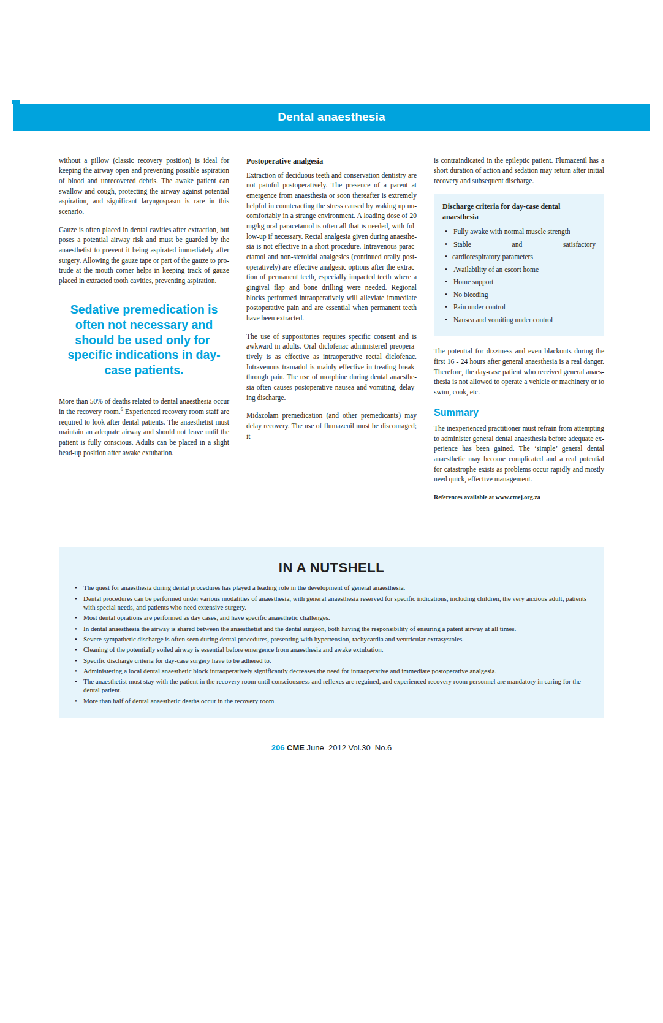Dental anaesthesia
without a pillow (classic recovery position) is ideal for keeping the airway open and preventing possible aspiration of blood and unrecovered debris. The awake patient can swallow and cough, protecting the airway against potential aspiration, and significant laryngospasm is rare in this scenario.
Gauze is often placed in dental cavities after extraction, but poses a potential airway risk and must be guarded by the anaesthetist to prevent it being aspirated immediately after surgery. Allowing the gauze tape or part of the gauze to protrude at the mouth corner helps in keeping track of gauze placed in extracted tooth cavities, preventing aspiration.
Sedative premedication is often not necessary and should be used only for specific indications in day-case patients.
More than 50% of deaths related to dental anaesthesia occur in the recovery room.6 Experienced recovery room staff are required to look after dental patients. The anaesthetist must maintain an adequate airway and should not leave until the patient is fully conscious. Adults can be placed in a slight head-up position after awake extubation.
Postoperative analgesia
Extraction of deciduous teeth and conservation dentistry are not painful postoperatively. The presence of a parent at emergence from anaesthesia or soon thereafter is extremely helpful in counteracting the stress caused by waking up uncomfortably in a strange environment. A loading dose of 20 mg/kg oral paracetamol is often all that is needed, with follow-up if necessary. Rectal analgesia given during anaesthesia is not effective in a short procedure. Intravenous paracetamol and non-steroidal analgesics (continued orally postoperatively) are effective analgesic options after the extraction of permanent teeth, especially impacted teeth where a gingival flap and bone drilling were needed. Regional blocks performed intraoperatively will alleviate immediate postoperative pain and are essential when permanent teeth have been extracted.
The use of suppositories requires specific consent and is awkward in adults. Oral diclofenac administered preoperatively is as effective as intraoperative rectal diclofenac. Intravenous tramadol is mainly effective in treating breakthrough pain. The use of morphine during dental anaesthesia often causes postoperative nausea and vomiting, delaying discharge.
Midazolam premedication (and other premedicants) may delay recovery. The use of flumazenil must be discouraged; it
is contraindicated in the epileptic patient. Flumazenil has a short duration of action and sedation may return after initial recovery and subsequent discharge.
Discharge criteria for day-case dental anaesthesia
Fully awake with normal muscle strength
Stable and satisfactory
cardiorespiratory parameters
Availability of an escort home
Home support
No bleeding
Pain under control
Nausea and vomiting under control
The potential for dizziness and even blackouts during the first 16 - 24 hours after general anaesthesia is a real danger. Therefore, the day-case patient who received general anaesthesia is not allowed to operate a vehicle or machinery or to swim, cook, etc.
Summary
The inexperienced practitioner must refrain from attempting to administer general dental anaesthesia before adequate experience has been gained. The ‘simple’ general dental anaesthetic may become complicated and a real potential for catastrophe exists as problems occur rapidly and mostly need quick, effective management.
References available at www.cmej.org.za
IN A NUTSHELL
The quest for anaesthesia during dental procedures has played a leading role in the development of general anaesthesia.
Dental procedures can be performed under various modalities of anaesthesia, with general anaesthesia reserved for specific indications, including children, the very anxious adult, patients with special needs, and patients who need extensive surgery.
Most dental oprations are performed as day cases, and have specific anaesthetic challenges.
In dental anaesthesia the airway is shared between the anaesthetist and the dental surgeon, both having the responsibility of ensuring a patent airway at all times.
Severe sympathetic discharge is often seen during dental procedures, presenting with hypertension, tachycardia and ventricular extrasystoles.
Cleaning of the potentially soiled airway is essential before emergence from anaesthesia and awake extubation.
Specific discharge criteria for day-case surgery have to be adhered to.
Administering a local dental anaesthetic block intraoperatively significantly decreases the need for intraoperative and immediate postoperative analgesia.
The anaesthetist must stay with the patient in the recovery room until consciousness and reflexes are regained, and experienced recovery room personnel are mandatory in caring for the dental patient.
More than half of dental anaesthetic deaths occur in the recovery room.
206 CME June 2012 Vol.30 No.6